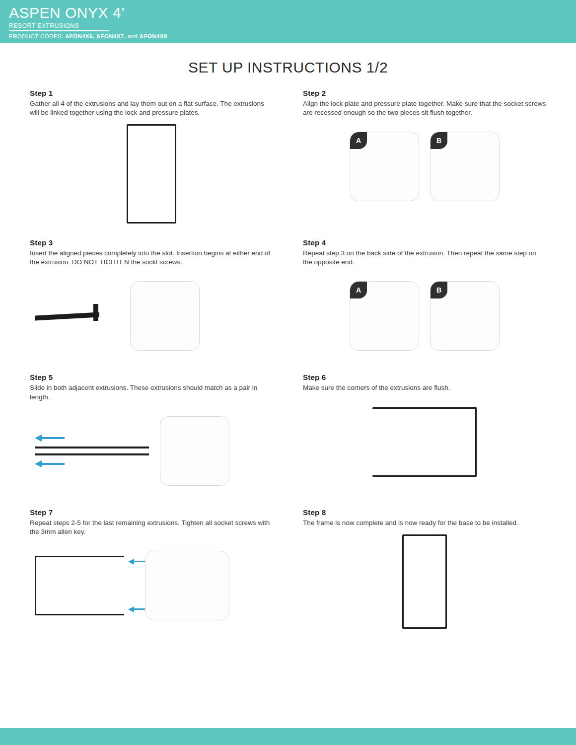ASPEN ONYX 4’
RESORT EXTRUSIONS
PRODUCT CODES: AFON4X6, AFON4X7, and AFON4X8
SET UP INSTRUCTIONS 1/2
Step 1
Gather all 4 of the extrusions and lay them out on a flat surface. The extrusions will be linked together using the lock and pressure plates.
Step 2
Align the lock plate and pressure plate together. Make sure that the socket screws are recessed enough so the two pieces sit flush together.
A
B
Step 3
Insert the aligned pieces completely into the slot. Insertion begins at either end of the extrusion. DO NOT TIGHTEN the sockt screws.
Step 4
Repeat step 3 on the back side of the extrusion. Then repeat the same step on the opposite end.
A
B
Step 5
Slide in both adjacent extrusions. These extrusions should match as a pair in length.
Step 6
Make sure the corners of the extrusions are flush.
Step 7
Repeat steps 2-5 for the last remaining extrusions. Tighten all socket screws with the 3mm allen key.
Step 8
The frame is now complete and is now ready for the base to be installed.